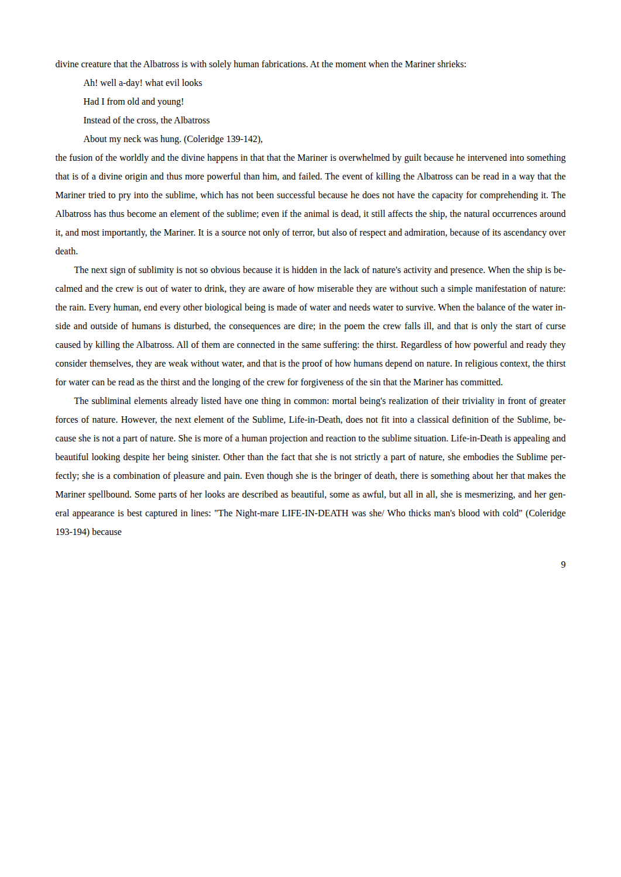divine creature that the Albatross is with solely human fabrications. At the moment when the Mariner shrieks:
Ah! well a-day! what evil looks
Had I from old and young!
Instead of the cross, the Albatross
About my neck was hung. (Coleridge 139-142),
the fusion of the worldly and the divine happens in that that the Mariner is overwhelmed by guilt because he intervened into something that is of a divine origin and thus more powerful than him, and failed. The event of killing the Albatross can be read in a way that the Mariner tried to pry into the sublime, which has not been successful because he does not have the capacity for comprehending it. The Albatross has thus become an element of the sublime; even if the animal is dead, it still affects the ship, the natural occurrences around it, and most importantly, the Mariner. It is a source not only of terror, but also of respect and admiration, because of its ascendancy over death.
The next sign of sublimity is not so obvious because it is hidden in the lack of nature's activity and presence. When the ship is becalmed and the crew is out of water to drink, they are aware of how miserable they are without such a simple manifestation of nature: the rain. Every human, end every other biological being is made of water and needs water to survive. When the balance of the water inside and outside of humans is disturbed, the consequences are dire; in the poem the crew falls ill, and that is only the start of curse caused by killing the Albatross. All of them are connected in the same suffering: the thirst. Regardless of how powerful and ready they consider themselves, they are weak without water, and that is the proof of how humans depend on nature. In religious context, the thirst for water can be read as the thirst and the longing of the crew for forgiveness of the sin that the Mariner has committed.
The subliminal elements already listed have one thing in common: mortal being's realization of their triviality in front of greater forces of nature. However, the next element of the Sublime, Life-in-Death, does not fit into a classical definition of the Sublime, because she is not a part of nature. She is more of a human projection and reaction to the sublime situation. Life-in-Death is appealing and beautiful looking despite her being sinister. Other than the fact that she is not strictly a part of nature, she embodies the Sublime perfectly; she is a combination of pleasure and pain. Even though she is the bringer of death, there is something about her that makes the Mariner spellbound. Some parts of her looks are described as beautiful, some as awful, but all in all, she is mesmerizing, and her general appearance is best captured in lines: "The Night-mare LIFE-IN-DEATH was she/ Who thicks man's blood with cold" (Coleridge 193-194) because
9